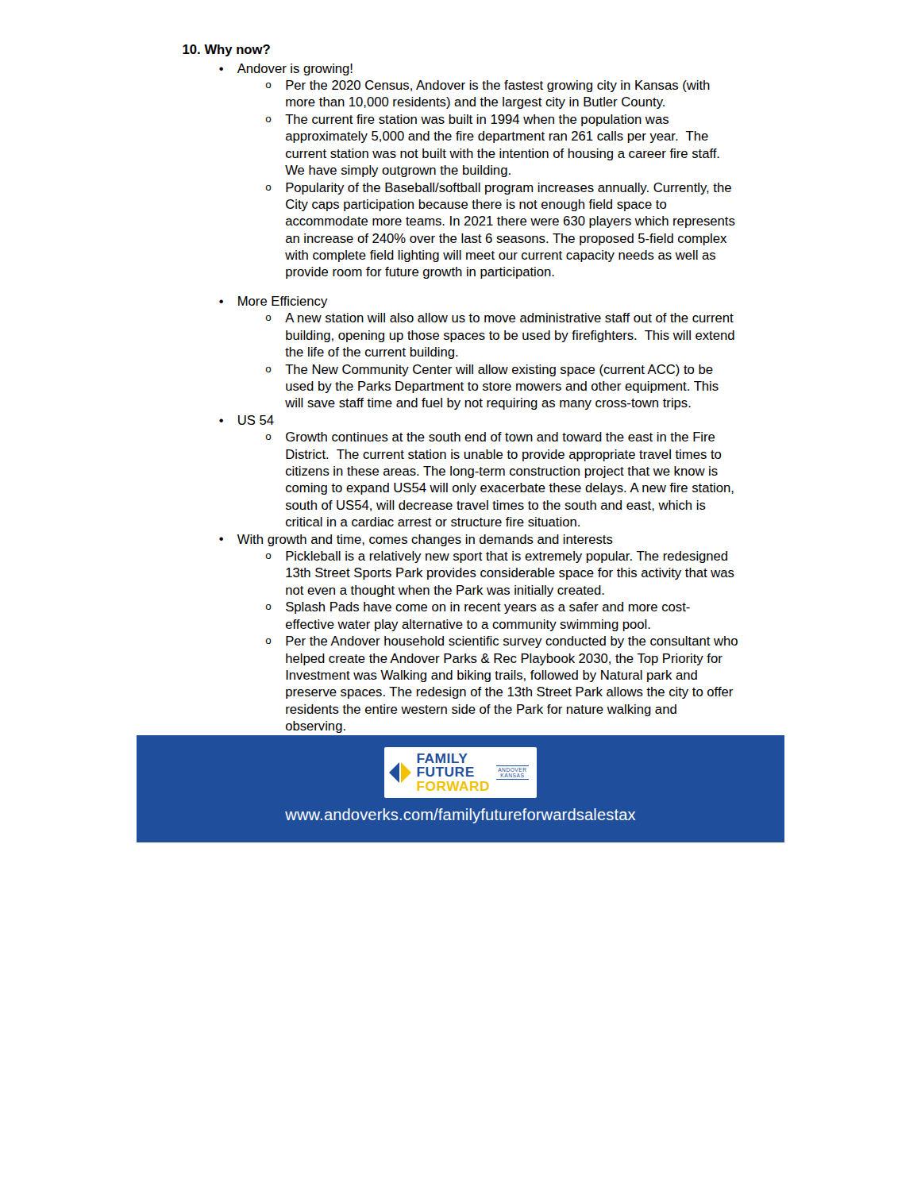10. Why now?
Andover is growing!
Per the 2020 Census, Andover is the fastest growing city in Kansas (with more than 10,000 residents) and the largest city in Butler County.
The current fire station was built in 1994 when the population was approximately 5,000 and the fire department ran 261 calls per year. The current station was not built with the intention of housing a career fire staff. We have simply outgrown the building.
Popularity of the Baseball/softball program increases annually. Currently, the City caps participation because there is not enough field space to accommodate more teams. In 2021 there were 630 players which represents an increase of 240% over the last 6 seasons. The proposed 5-field complex with complete field lighting will meet our current capacity needs as well as provide room for future growth in participation.
More Efficiency
A new station will also allow us to move administrative staff out of the current building, opening up those spaces to be used by firefighters. This will extend the life of the current building.
The New Community Center will allow existing space (current ACC) to be used by the Parks Department to store mowers and other equipment. This will save staff time and fuel by not requiring as many cross-town trips.
US 54
Growth continues at the south end of town and toward the east in the Fire District. The current station is unable to provide appropriate travel times to citizens in these areas. The long-term construction project that we know is coming to expand US54 will only exacerbate these delays. A new fire station, south of US54, will decrease travel times to the south and east, which is critical in a cardiac arrest or structure fire situation.
With growth and time, comes changes in demands and interests
Pickleball is a relatively new sport that is extremely popular. The redesigned 13th Street Sports Park provides considerable space for this activity that was not even a thought when the Park was initially created.
Splash Pads have come on in recent years as a safer and more cost-effective water play alternative to a community swimming pool.
Per the Andover household scientific survey conducted by the consultant who helped create the Andover Parks & Rec Playbook 2030, the Top Priority for Investment was Walking and biking trails, followed by Natural park and preserve spaces. The redesign of the 13th Street Park allows the city to offer residents the entire western side of the Park for nature walking and observing.
FAMILY
FUTURE
FORWARD
ANDOVER
KANSAS
www.andoverks.com/familyfutureforwardsalestax